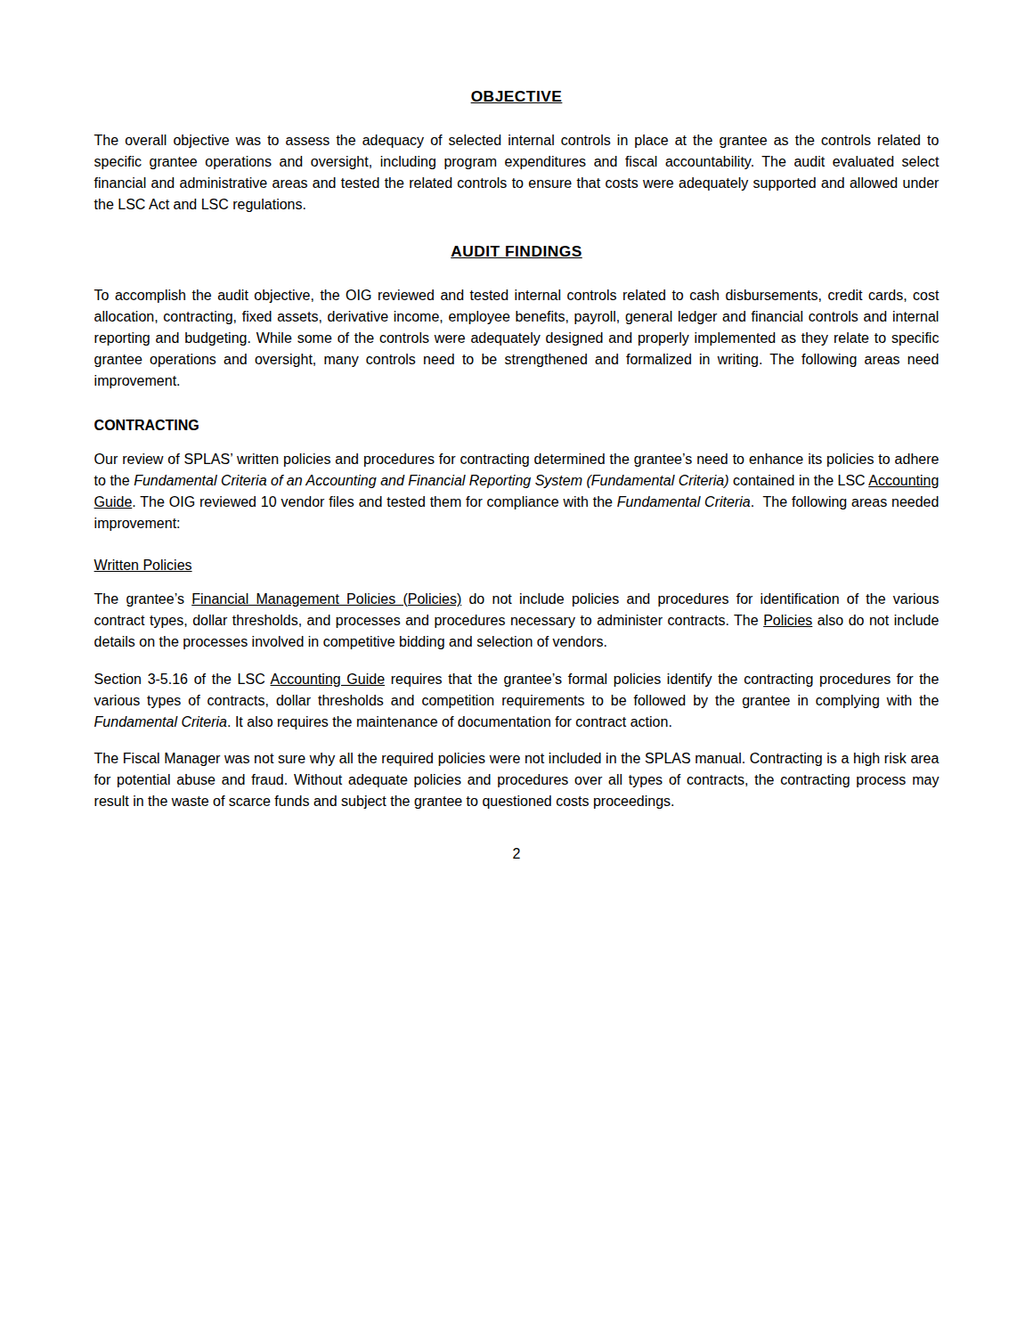OBJECTIVE
The overall objective was to assess the adequacy of selected internal controls in place at the grantee as the controls related to specific grantee operations and oversight, including program expenditures and fiscal accountability. The audit evaluated select financial and administrative areas and tested the related controls to ensure that costs were adequately supported and allowed under the LSC Act and LSC regulations.
AUDIT FINDINGS
To accomplish the audit objective, the OIG reviewed and tested internal controls related to cash disbursements, credit cards, cost allocation, contracting, fixed assets, derivative income, employee benefits, payroll, general ledger and financial controls and internal reporting and budgeting. While some of the controls were adequately designed and properly implemented as they relate to specific grantee operations and oversight, many controls need to be strengthened and formalized in writing. The following areas need improvement.
CONTRACTING
Our review of SPLAS’ written policies and procedures for contracting determined the grantee’s need to enhance its policies to adhere to the Fundamental Criteria of an Accounting and Financial Reporting System (Fundamental Criteria) contained in the LSC Accounting Guide. The OIG reviewed 10 vendor files and tested them for compliance with the Fundamental Criteria. The following areas needed improvement:
Written Policies
The grantee’s Financial Management Policies (Policies) do not include policies and procedures for identification of the various contract types, dollar thresholds, and processes and procedures necessary to administer contracts. The Policies also do not include details on the processes involved in competitive bidding and selection of vendors.
Section 3-5.16 of the LSC Accounting Guide requires that the grantee’s formal policies identify the contracting procedures for the various types of contracts, dollar thresholds and competition requirements to be followed by the grantee in complying with the Fundamental Criteria. It also requires the maintenance of documentation for contract action.
The Fiscal Manager was not sure why all the required policies were not included in the SPLAS manual. Contracting is a high risk area for potential abuse and fraud. Without adequate policies and procedures over all types of contracts, the contracting process may result in the waste of scarce funds and subject the grantee to questioned costs proceedings.
2